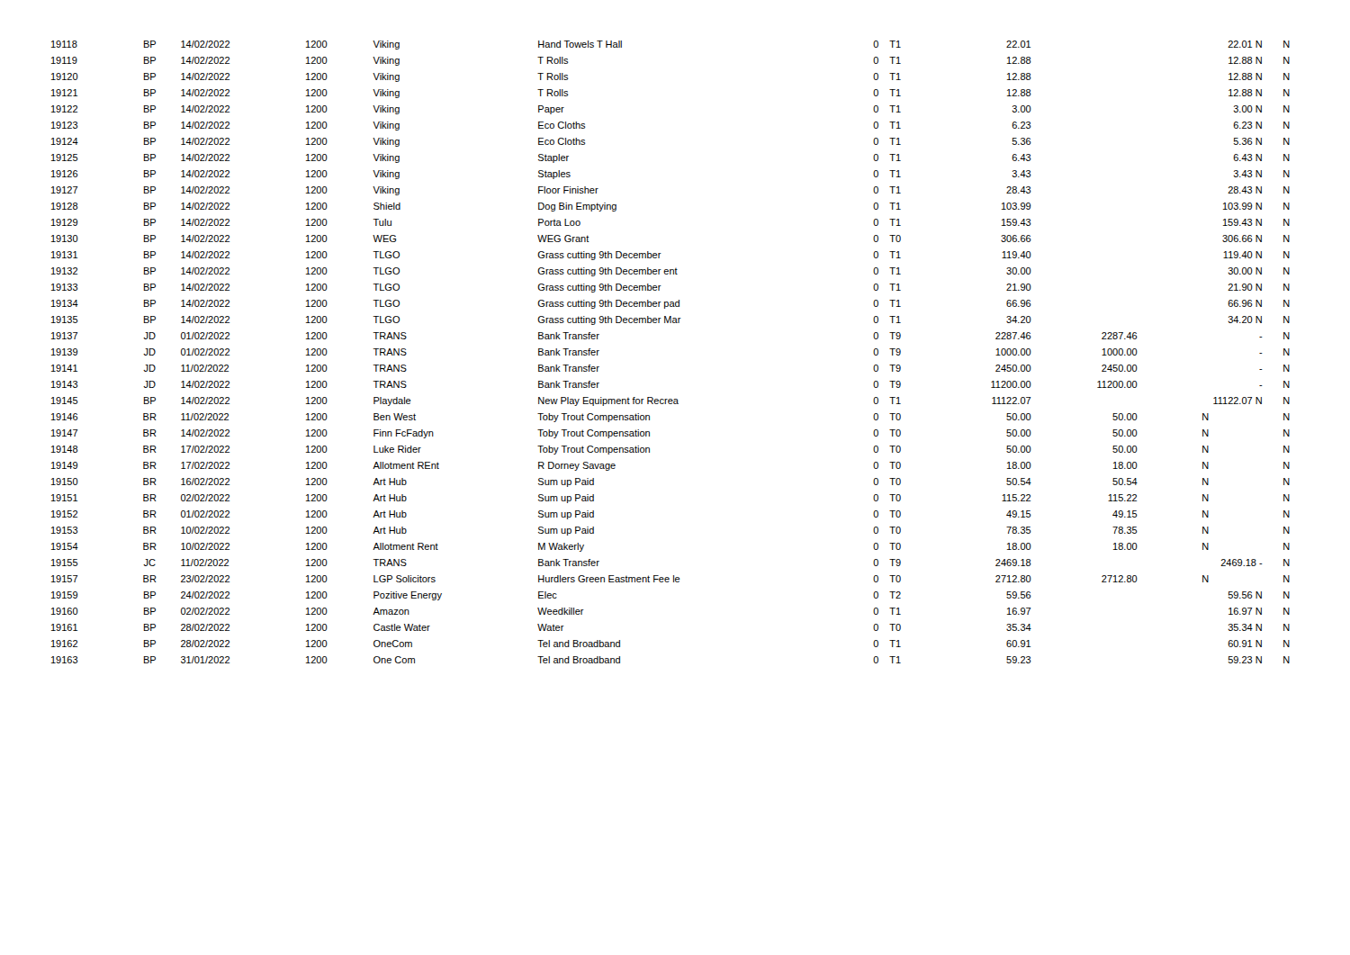| 19118 | BP | 14/02/2022 | 1200 | Viking | Hand Towels T Hall | 0 | T1 | 22.01 | | 22.01 N | N |
| 19119 | BP | 14/02/2022 | 1200 | Viking | T Rolls | 0 | T1 | 12.88 | | 12.88 N | N |
| 19120 | BP | 14/02/2022 | 1200 | Viking | T Rolls | 0 | T1 | 12.88 | | 12.88 N | N |
| 19121 | BP | 14/02/2022 | 1200 | Viking | T Rolls | 0 | T1 | 12.88 | | 12.88 N | N |
| 19122 | BP | 14/02/2022 | 1200 | Viking | Paper | 0 | T1 | 3.00 | | 3.00 N | N |
| 19123 | BP | 14/02/2022 | 1200 | Viking | Eco Cloths | 0 | T1 | 6.23 | | 6.23 N | N |
| 19124 | BP | 14/02/2022 | 1200 | Viking | Eco Cloths | 0 | T1 | 5.36 | | 5.36 N | N |
| 19125 | BP | 14/02/2022 | 1200 | Viking | Stapler | 0 | T1 | 6.43 | | 6.43 N | N |
| 19126 | BP | 14/02/2022 | 1200 | Viking | Staples | 0 | T1 | 3.43 | | 3.43 N | N |
| 19127 | BP | 14/02/2022 | 1200 | Viking | Floor Finisher | 0 | T1 | 28.43 | | 28.43 N | N |
| 19128 | BP | 14/02/2022 | 1200 | Shield | Dog Bin Emptying | 0 | T1 | 103.99 | | 103.99 N | N |
| 19129 | BP | 14/02/2022 | 1200 | Tulu | Porta Loo | 0 | T1 | 159.43 | | 159.43 N | N |
| 19130 | BP | 14/02/2022 | 1200 | WEG | WEG Grant | 0 | T0 | 306.66 | | 306.66 N | N |
| 19131 | BP | 14/02/2022 | 1200 | TLGO | Grass cutting 9th December | 0 | T1 | 119.40 | | 119.40 N | N |
| 19132 | BP | 14/02/2022 | 1200 | TLGO | Grass cutting 9th December ent | 0 | T1 | 30.00 | | 30.00 N | N |
| 19133 | BP | 14/02/2022 | 1200 | TLGO | Grass cutting 9th December | 0 | T1 | 21.90 | | 21.90 N | N |
| 19134 | BP | 14/02/2022 | 1200 | TLGO | Grass cutting 9th December pad | 0 | T1 | 66.96 | | 66.96 N | N |
| 19135 | BP | 14/02/2022 | 1200 | TLGO | Grass cutting 9th December Mar | 0 | T1 | 34.20 | | 34.20 N | N |
| 19137 | JD | 01/02/2022 | 1200 | TRANS | Bank Transfer | 0 | T9 | 2287.46 | 2287.46 | - | N |
| 19139 | JD | 01/02/2022 | 1200 | TRANS | Bank Transfer | 0 | T9 | 1000.00 | 1000.00 | - | N |
| 19141 | JD | 11/02/2022 | 1200 | TRANS | Bank Transfer | 0 | T9 | 2450.00 | 2450.00 | - | N |
| 19143 | JD | 14/02/2022 | 1200 | TRANS | Bank Transfer | 0 | T9 | 11200.00 | 11200.00 | - | N |
| 19145 | BP | 14/02/2022 | 1200 | Playdale | New Play Equipment for Recrea | 0 | T1 | 11122.07 | | 11122.07 N | N |
| 19146 | BR | 11/02/2022 | 1200 | Ben West | Toby Trout Compensation | 0 | T0 | 50.00 | 50.00 | N | N |
| 19147 | BR | 14/02/2022 | 1200 | Finn FcFadyn | Toby Trout Compensation | 0 | T0 | 50.00 | 50.00 | N | N |
| 19148 | BR | 17/02/2022 | 1200 | Luke Rider | Toby Trout Compensation | 0 | T0 | 50.00 | 50.00 | N | N |
| 19149 | BR | 17/02/2022 | 1200 | Allotment REnt | R Dorney Savage | 0 | T0 | 18.00 | 18.00 | N | N |
| 19150 | BR | 16/02/2022 | 1200 | Art Hub | Sum up Paid | 0 | T0 | 50.54 | 50.54 | N | N |
| 19151 | BR | 02/02/2022 | 1200 | Art Hub | Sum up Paid | 0 | T0 | 115.22 | 115.22 | N | N |
| 19152 | BR | 01/02/2022 | 1200 | Art Hub | Sum up Paid | 0 | T0 | 49.15 | 49.15 | N | N |
| 19153 | BR | 10/02/2022 | 1200 | Art Hub | Sum up Paid | 0 | T0 | 78.35 | 78.35 | N | N |
| 19154 | BR | 10/02/2022 | 1200 | Allotment Rent | M Wakerly | 0 | T0 | 18.00 | 18.00 | N | N |
| 19155 | JC | 11/02/2022 | 1200 | TRANS | Bank Transfer | 0 | T9 | 2469.18 | | 2469.18 - | N |
| 19157 | BR | 23/02/2022 | 1200 | LGP Solicitors | Hurdlers Green Eastment Fee le | 0 | T0 | 2712.80 | 2712.80 | N | N |
| 19159 | BP | 24/02/2022 | 1200 | Pozitive Energy | Elec | 0 | T2 | 59.56 | | 59.56 N | N |
| 19160 | BP | 02/02/2022 | 1200 | Amazon | Weedkiller | 0 | T1 | 16.97 | | 16.97 N | N |
| 19161 | BP | 28/02/2022 | 1200 | Castle Water | Water | 0 | T0 | 35.34 | | 35.34 N | N |
| 19162 | BP | 28/02/2022 | 1200 | OneCom | Tel and Broadband | 0 | T1 | 60.91 | | 60.91 N | N |
| 19163 | BP | 31/01/2022 | 1200 | One Com | Tel and Broadband | 0 | T1 | 59.23 | | 59.23 N | N |